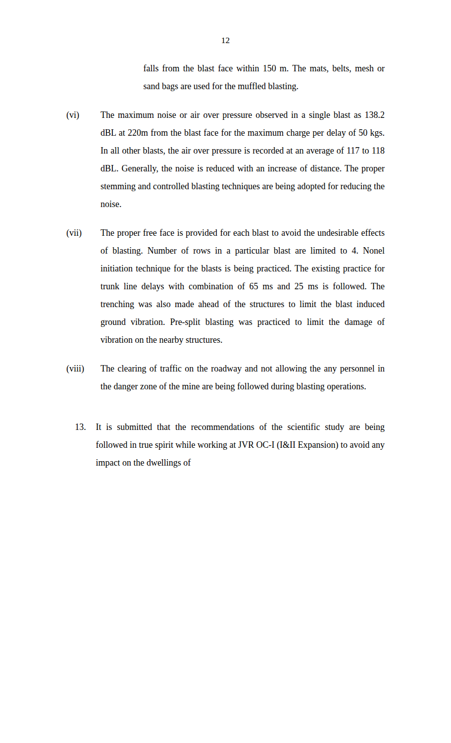12
falls from the blast face within 150 m. The mats, belts, mesh or sand bags are used for the muffled blasting.
(vi)
The maximum noise or air over pressure observed in a single blast as 138.2 dBL at 220m from the blast face for the maximum charge per delay of 50 kgs. In all other blasts, the air over pressure is recorded at an average of 117 to 118 dBL. Generally, the noise is reduced with an increase of distance. The proper stemming and controlled blasting techniques are being adopted for reducing the noise.
(vii)
The proper free face is provided for each blast to avoid the undesirable effects of blasting. Number of rows in a particular blast are limited to 4. Nonel initiation technique for the blasts is being practiced. The existing practice for trunk line delays with combination of 65 ms and 25 ms is followed. The trenching was also made ahead of the structures to limit the blast induced ground vibration. Pre-split blasting was practiced to limit the damage of vibration on the nearby structures.
(viii)
The clearing of traffic on the roadway and not allowing the any personnel in the danger zone of the mine are being followed during blasting operations.
13.
It is submitted that the recommendations of the scientific study are being followed in true spirit while working at JVR OC-I (I&II Expansion) to avoid any impact on the dwellings of